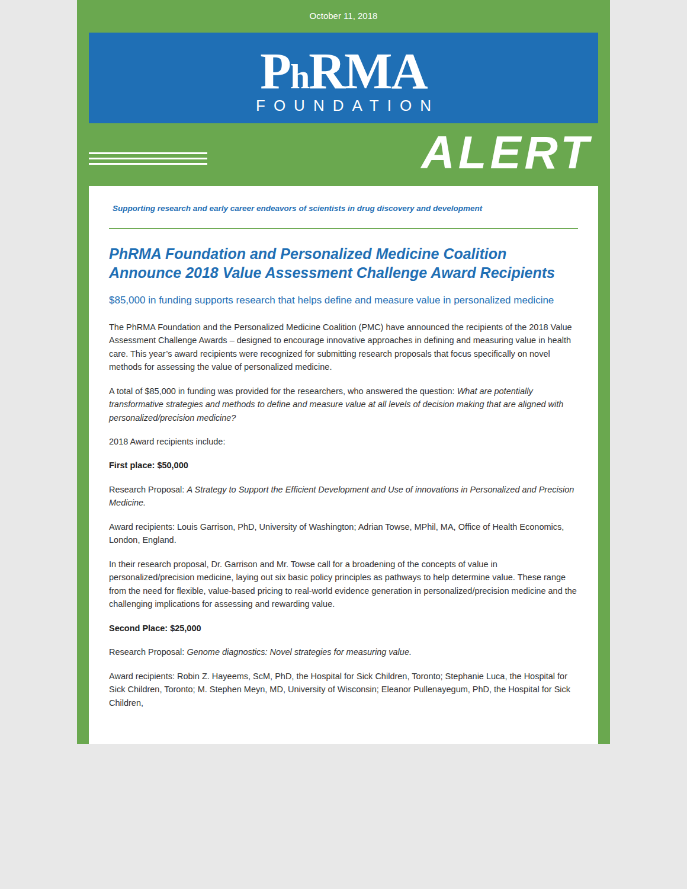October 11, 2018
Ph RMA
FOUNDATION
ALERT
Supporting research and early career endeavors of scientists in drug discovery and development
PhRMA Foundation and Personalized Medicine Coalition Announce 2018 Value Assessment Challenge Award Recipients
$85,000 in funding supports research that helps define and measure value in personalized medicine
The PhRMA Foundation and the Personalized Medicine Coalition (PMC) have announced the recipients of the 2018 Value Assessment Challenge Awards – designed to encourage innovative approaches in defining and measuring value in health care. This year’s award recipients were recognized for submitting research proposals that focus specifically on novel methods for assessing the value of personalized medicine.
A total of $85,000 in funding was provided for the researchers, who answered the question: What are potentially transformative strategies and methods to define and measure value at all levels of decision making that are aligned with personalized/precision medicine?
2018 Award recipients include:
First place: $50,000
Research Proposal: A Strategy to Support the Efficient Development and Use of innovations in Personalized and Precision Medicine.
Award recipients: Louis Garrison, PhD, University of Washington; Adrian Towse, MPhil, MA, Office of Health Economics, London, England.
In their research proposal, Dr. Garrison and Mr. Towse call for a broadening of the concepts of value in personalized/precision medicine, laying out six basic policy principles as pathways to help determine value. These range from the need for flexible, value-based pricing to real-world evidence generation in personalized/precision medicine and the challenging implications for assessing and rewarding value.
Second Place: $25,000
Research Proposal: Genome diagnostics: Novel strategies for measuring value.
Award recipients: Robin Z. Hayeems, ScM, PhD, the Hospital for Sick Children, Toronto; Stephanie Luca, the Hospital for Sick Children, Toronto; M. Stephen Meyn, MD, University of Wisconsin; Eleanor Pullenayegum, PhD, the Hospital for Sick Children,